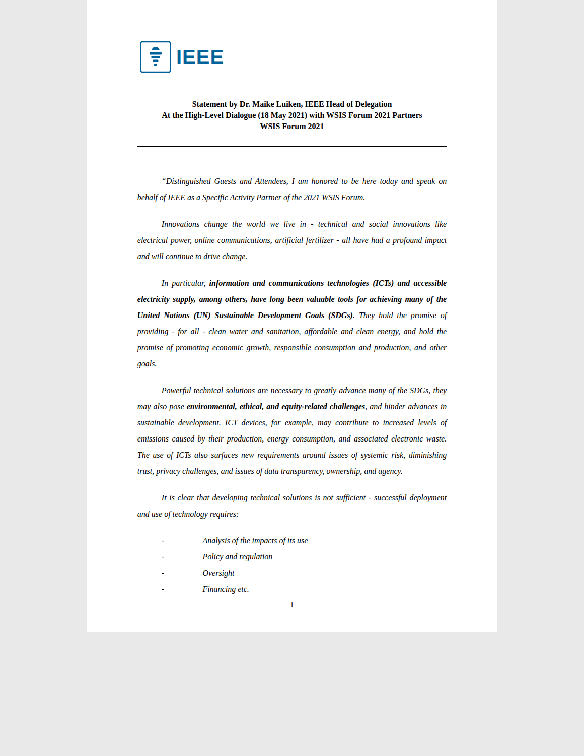IEEE
Statement by Dr. Maike Luiken, IEEE Head of Delegation At the High-Level Dialogue (18 May 2021) with WSIS Forum 2021 Partners WSIS Forum 2021
“Distinguished Guests and Attendees, I am honored to be here today and speak on behalf of IEEE as a Specific Activity Partner of the 2021 WSIS Forum.
Innovations change the world we live in - technical and social innovations like electrical power, online communications, artificial fertilizer - all have had a profound impact and will continue to drive change.
In particular, information and communications technologies (ICTs) and accessible electricity supply, among others, have long been valuable tools for achieving many of the United Nations (UN) Sustainable Development Goals (SDGs). They hold the promise of providing - for all - clean water and sanitation, affordable and clean energy, and hold the promise of promoting economic growth, responsible consumption and production, and other goals.
Powerful technical solutions are necessary to greatly advance many of the SDGs, they may also pose environmental, ethical, and equity-related challenges, and hinder advances in sustainable development. ICT devices, for example, may contribute to increased levels of emissions caused by their production, energy consumption, and associated electronic waste. The use of ICTs also surfaces new requirements around issues of systemic risk, diminishing trust, privacy challenges, and issues of data transparency, ownership, and agency.
It is clear that developing technical solutions is not sufficient - successful deployment and use of technology requires:
-Analysis of the impacts of its use
-Policy and regulation
-Oversight
-Financing etc.
1